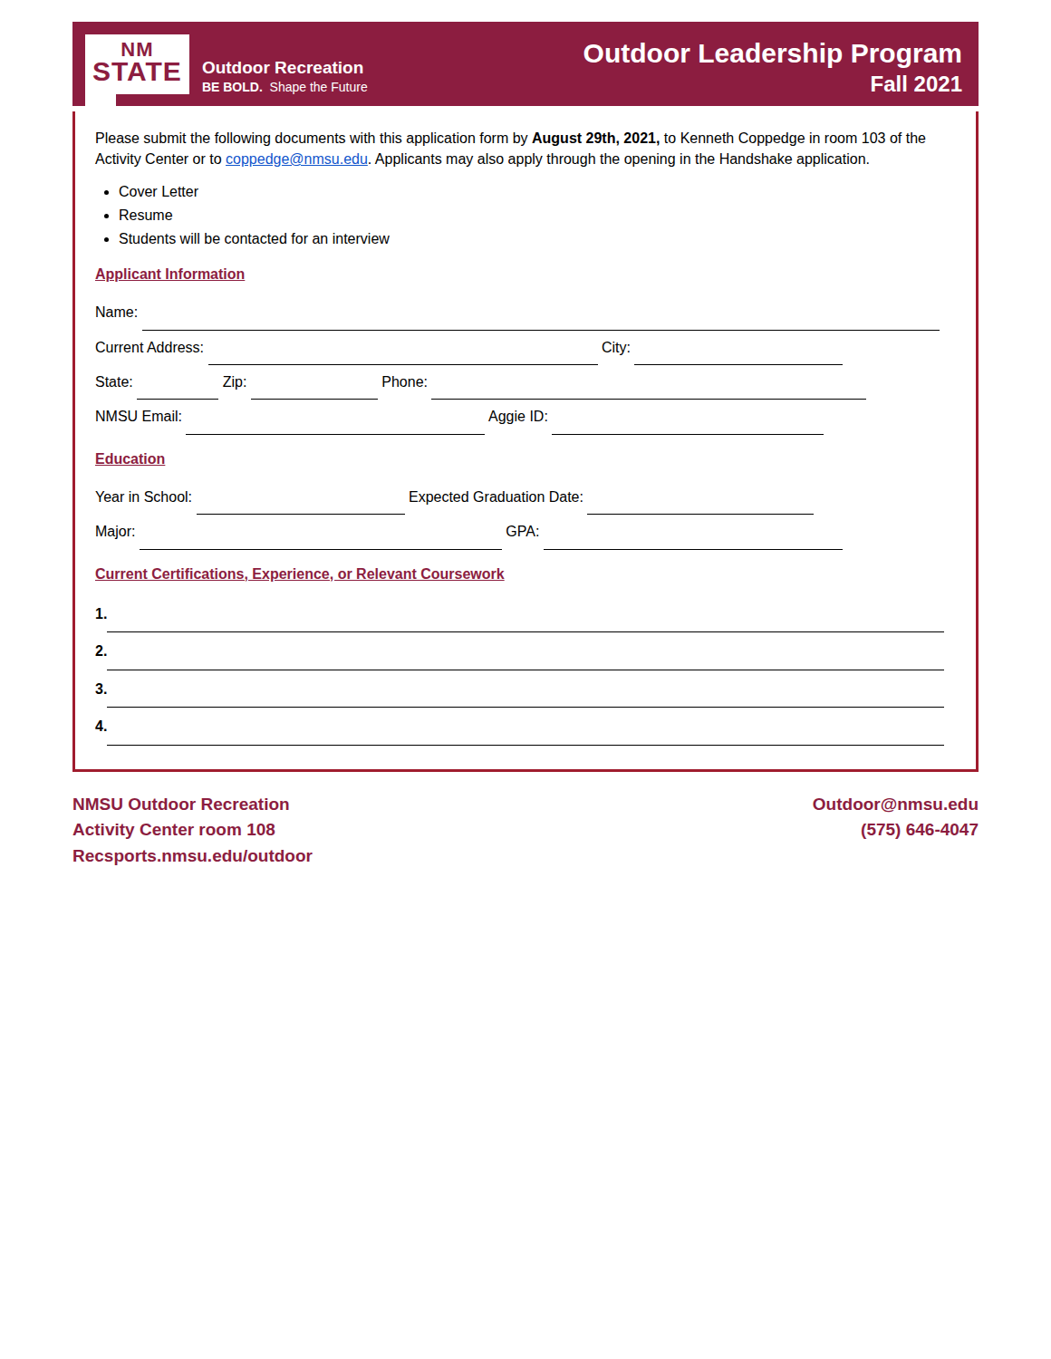NM STATE
Outdoor Recreation
BE BOLD. Shape the Future
Outdoor Leadership Program
Fall 2021
Please submit the following documents with this application form by August 29th, 2021, to Kenneth Coppedge in room 103 of the Activity Center or to coppedge@nmsu.edu. Applicants may also apply through the opening in the Handshake application.
Cover Letter
Resume
Students will be contacted for an interview
Applicant Information
Name:
Current Address: City:
State: Zip: Phone:
NMSU Email: Aggie ID:
Education
Year in School: Expected Graduation Date:
Major: GPA:
Current Certifications, Experience, or Relevant Coursework
1.
2.
3.
4.
NMSU Outdoor Recreation
Activity Center room 108
Recsports.nmsu.edu/outdoor
Outdoor@nmsu.edu
(575) 646-4047